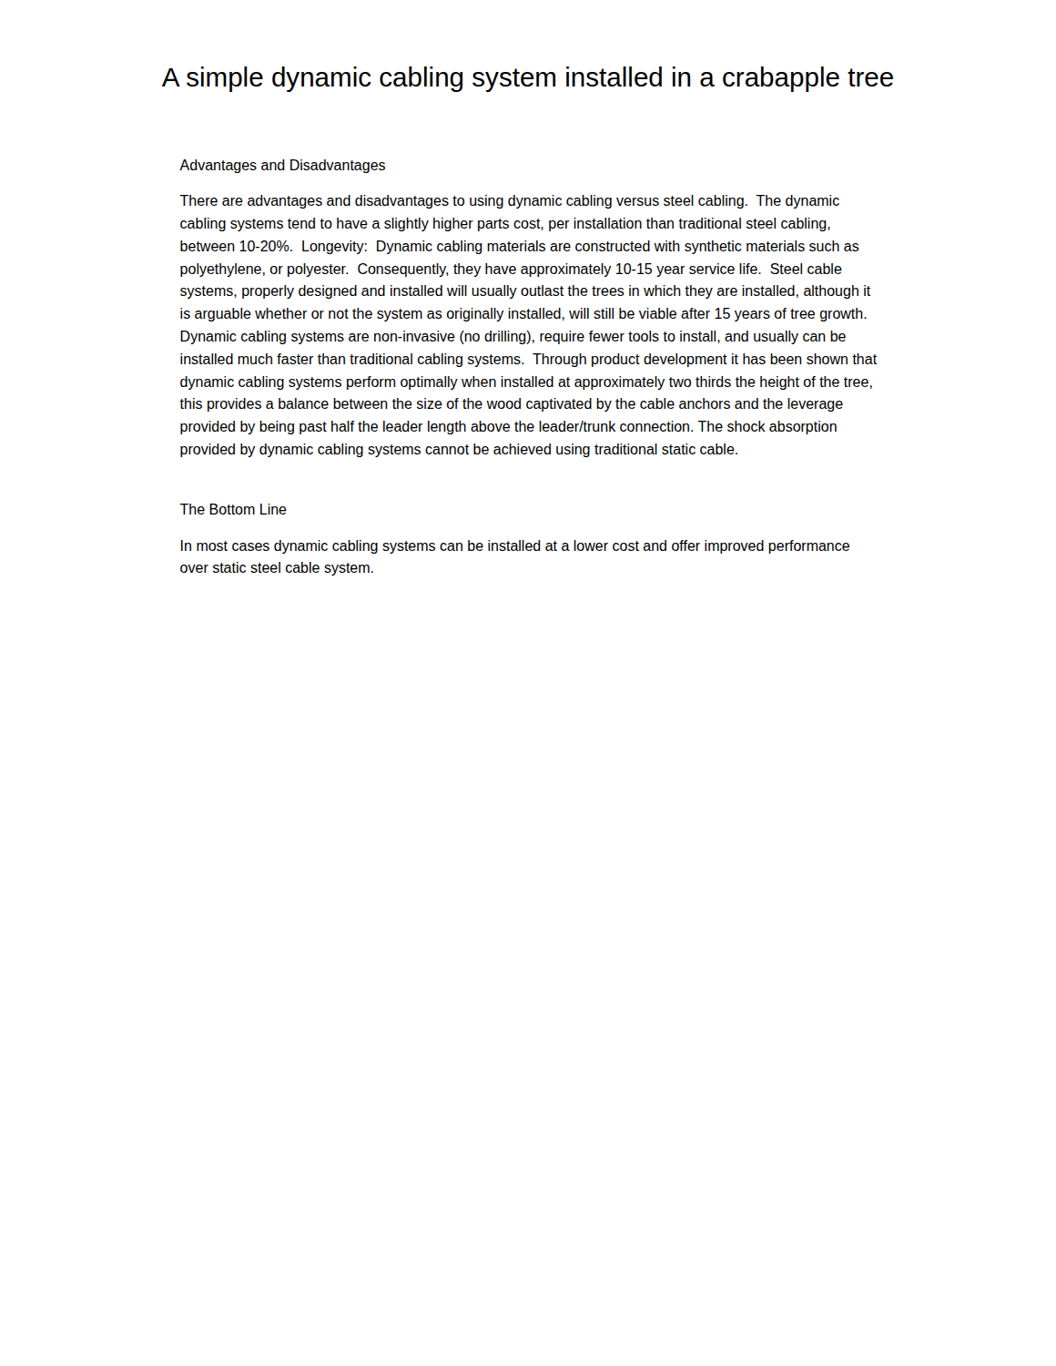A simple dynamic cabling system installed in a crabapple tree
Advantages and Disadvantages
There are advantages and disadvantages to using dynamic cabling versus steel cabling. The dynamic cabling systems tend to have a slightly higher parts cost, per installation than traditional steel cabling, between 10-20%. Longevity: Dynamic cabling materials are constructed with synthetic materials such as polyethylene, or polyester. Consequently, they have approximately 10-15 year service life. Steel cable systems, properly designed and installed will usually outlast the trees in which they are installed, although it is arguable whether or not the system as originally installed, will still be viable after 15 years of tree growth. Dynamic cabling systems are non-invasive (no drilling), require fewer tools to install, and usually can be installed much faster than traditional cabling systems. Through product development it has been shown that dynamic cabling systems perform optimally when installed at approximately two thirds the height of the tree, this provides a balance between the size of the wood captivated by the cable anchors and the leverage provided by being past half the leader length above the leader/trunk connection. The shock absorption provided by dynamic cabling systems cannot be achieved using traditional static cable.
The Bottom Line
In most cases dynamic cabling systems can be installed at a lower cost and offer improved performance over static steel cable system.